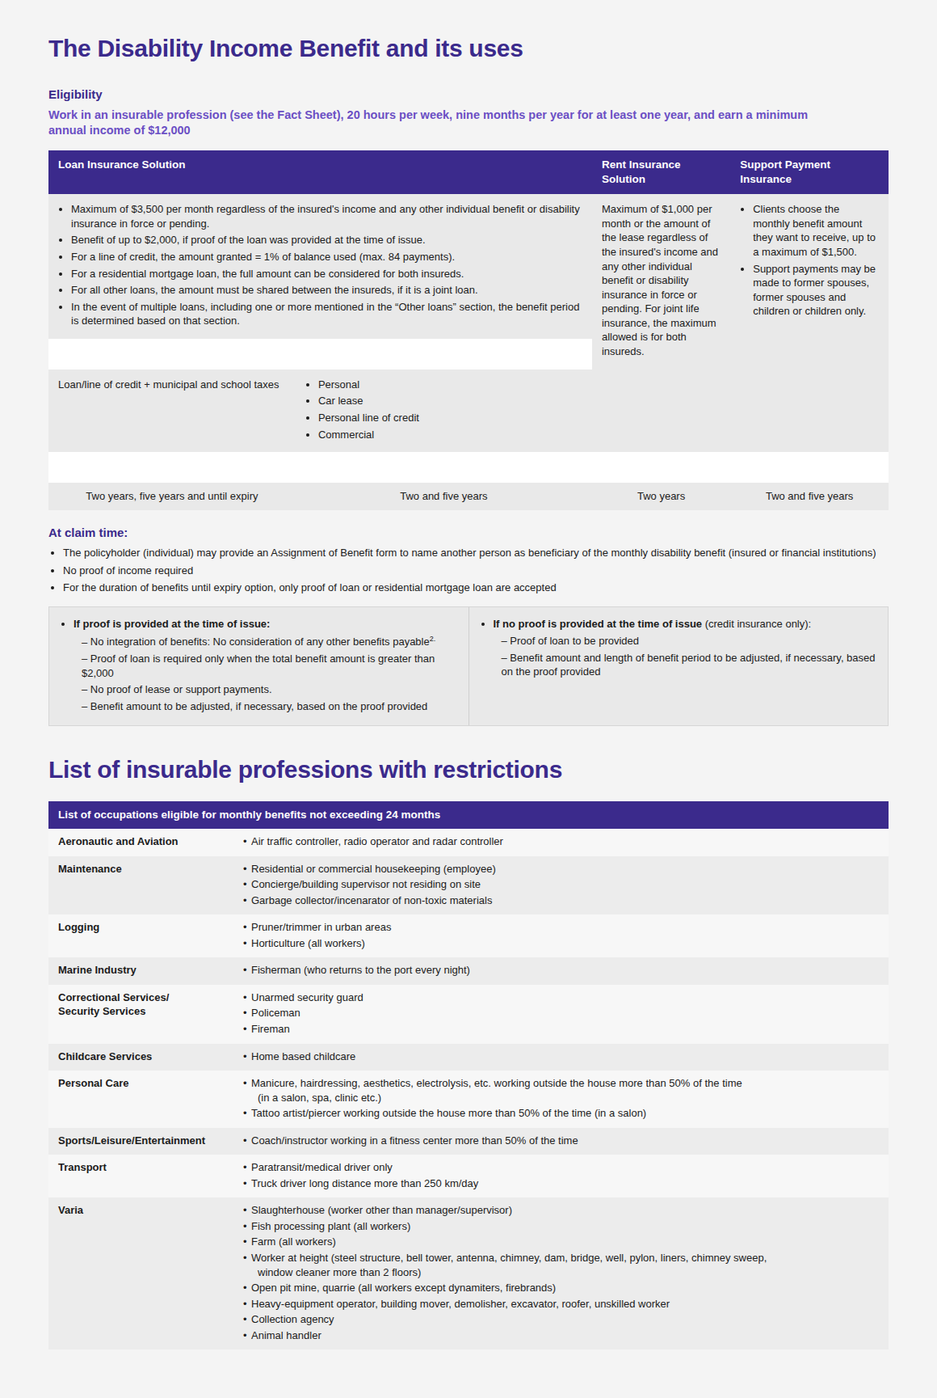The Disability Income Benefit and its uses
Eligibility
Work in an insurable profession (see the Fact Sheet), 20 hours per week, nine months per year for at least one year, and earn a minimum annual income of $12,000
| Loan Insurance Solution | Rent Insurance Solution | Support Payment Insurance |
| --- | --- | --- |
| Maximum of $3,500 per month regardless of the insured's income and any other individual benefit or disability insurance in force or pending. Benefit of up to $2,000, if proof of the loan was provided at the time of issue. For a line of credit, the amount granted = 1% of balance used (max. 84 payments). For a residential mortgage loan, the full amount can be considered for both insureds. For all other loans, the amount must be shared between the insureds, if it is a joint loan. In the event of multiple loans, including one or more mentioned in the “Other loans” section, the benefit period is determined based on that section. | Maximum of $1,000 per month or the amount of the lease regardless of the insured's income and any other individual benefit or disability insurance in force or pending. For joint life insurance, the maximum allowed is for both insureds. | Clients choose the monthly benefit amount they want to receive, up to a maximum of $1,500. Support payments may be made to former spouses, former spouses and children or children only. |
| Residential mortgage loan | Other loans |
| Loan/line of credit + municipal and school taxes | Personal Car lease Personal line of credit Commercial |
| Duration of benefits |
| Two years, five years and until expiry | Two and five years | Two years | Two and five years |
At claim time:
The policyholder (individual) may provide an Assignment of Benefit form to name another person as beneficiary of the monthly disability benefit (insured or financial institutions)
No proof of income required
For the duration of benefits until expiry option, only proof of loan or residential mortgage loan are accepted
If proof is provided at the time of issue:
No integration of benefits: No consideration of any other benefits payable2.
Proof of loan is required only when the total benefit amount is greater than $2,000
No proof of lease or support payments.
Benefit amount to be adjusted, if necessary, based on the proof provided
If no proof is provided at the time of issue (credit insurance only):
Proof of loan to be provided
Benefit amount and length of benefit period to be adjusted, if necessary, based on the proof provided
List of insurable professions with restrictions
| List of occupations eligible for monthly benefits not exceeding 24 months |
| --- |
| Aeronautic and Aviation | Air traffic controller, radio operator and radar controller |
| Maintenance | Residential or commercial housekeeping (employee) Concierge/building supervisor not residing on site Garbage collector/incenarator of non-toxic materials |
| Logging | Pruner/trimmer in urban areas Horticulture (all workers) |
| Marine Industry | Fisherman (who returns to the port every night) |
| Correctional Services/ Security Services | Unarmed security guard Policeman Fireman |
| Childcare Services | Home based childcare |
| Personal Care | Manicure, hairdressing, aesthetics, electrolysis, etc. working outside the house more than 50% of the time (in a salon, spa, clinic etc.) Tattoo artist/piercer working outside the house more than 50% of the time (in a salon) |
| Sports/Leisure/Entertainment | Coach/instructor working in a fitness center more than 50% of the time |
| Transport | Paratransit/medical driver only Truck driver long distance more than 250 km/day |
| Varia | Slaughterhouse (worker other than manager/supervisor) Fish processing plant (all workers) Farm (all workers) Worker at height (steel structure, bell tower, antenna, chimney, dam, bridge, well, pylon, liners, chimney sweep, window cleaner more than 2 floors) Open pit mine, quarrie (all workers except dynamiters, firebrands) Heavy-equipment operator, building mover, demolisher, excavator, roofer, unskilled worker Collection agency Animal handler |